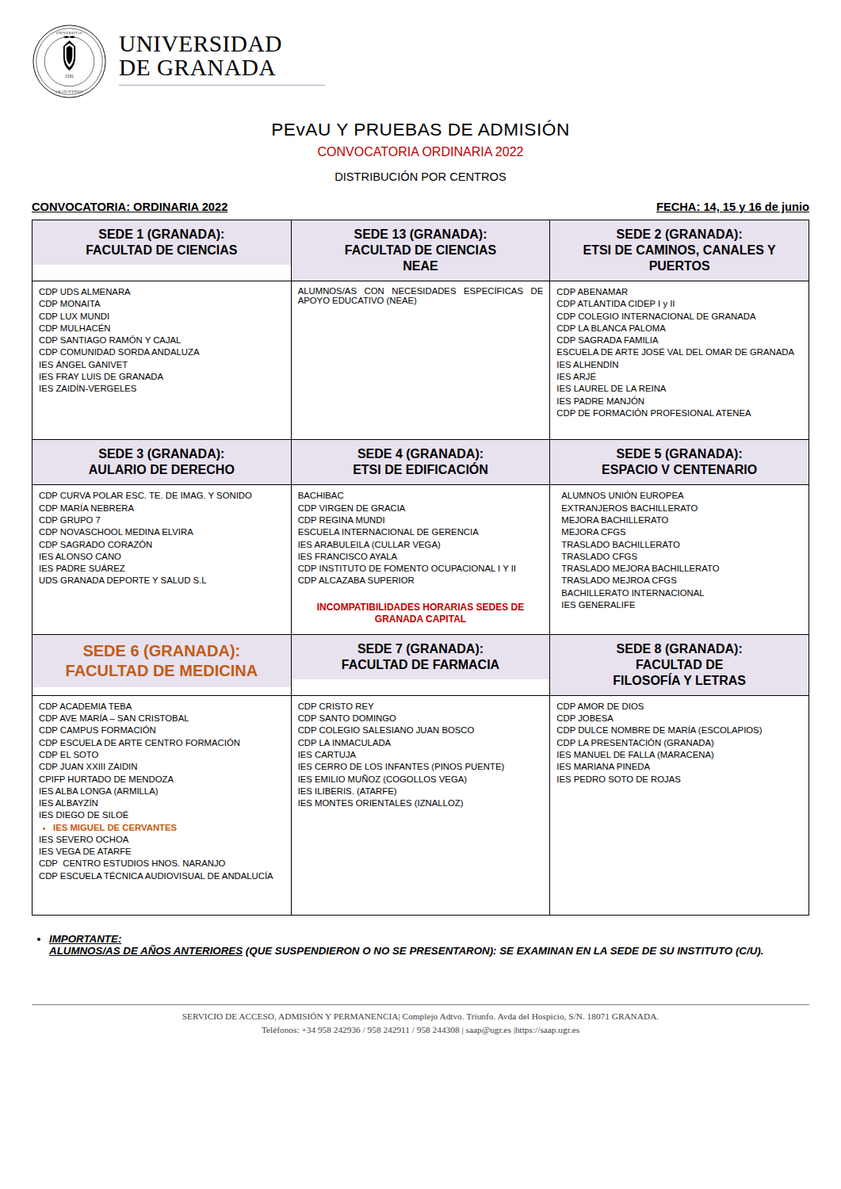1531 UNIVERSITAS GRANATENSIS
UNIVERSIDAD DE GRANADA
PEvAU Y PRUEBAS DE ADMISIÓN
CONVOCATORIA ORDINARIA 2022
DISTRIBUCIÓN POR CENTROS
CONVOCATORIA: ORDINARIA 2022 FECHA: 14, 15 y 16 de junio
| SEDE 1 (GRANADA): FACULTAD DE CIENCIAS | SEDE 13 (GRANADA): FACULTAD DE CIENCIAS NEAE | SEDE 2 (GRANADA): ETSI DE CAMINOS, CANALES Y PUERTOS |
| CDP UDS ALMENARA CDP MONAITA CDP LUX MUNDI CDP MULHACÉN CDP SANTIAGO RAMÓN Y CAJAL CDP COMUNIDAD SORDA ANDALUZA IES ÁNGEL GANIVET IES FRAY LUIS DE GRANADA IES ZAIDÍN-VERGELES | ALUMNOS/AS CON NECESIDADES ESPECÍFICAS DE APOYO EDUCATIVO (NEAE) | CDP ABENAMAR CDP ATLÁNTIDA CIDEP I y II CDP COLEGIO INTERNACIONAL DE GRANADA CDP LA BLANCA PALOMA CDP SAGRADA FAMILIA ESCUELA DE ARTE JOSÉ VAL DEL OMAR DE GRANADA IES ALHENDÍN IES ARJÉ IES LAUREL DE LA REINA IES PADRE MANJÓN CDP DE FORMACIÓN PROFESIONAL ATENEA |
| SEDE 3 (GRANADA): AULARIO DE DERECHO | SEDE 4 (GRANADA): ETSI DE EDIFICACIÓN | SEDE 5 (GRANADA): ESPACIO V CENTENARIO |
| CDP CURVA POLAR ESC. TE. DE IMAG. Y SONIDO CDP MARÍA NEBRERA CDP GRUPO 7 CDP NOVASCHOOL MEDINA ELVIRA CDP SAGRADO CORAZÓN IES ALONSO CANO IES PADRE SUÁREZ UDS GRANADA DEPORTE Y SALUD S.L | BACHIBAC CDP VIRGEN DE GRACIA CDP REGINA MUNDI ESCUELA INTERNACIONAL DE GERENCIA IES ARABULEILA (CULLAR VEGA) IES FRANCISCO AYALA CDP INSTITUTO DE FOMENTO OCUPACIONAL I Y II CDP ALCAZABA SUPERIOR INCOMPATIBILIDADES HORARIAS SEDES DE GRANADA CAPITAL | ALUMNOS UNIÓN EUROPEA EXTRANJEROS BACHILLERATO MEJORA BACHILLERATO MEJORA CFGS TRASLADO BACHILLERATO TRASLADO CFGS TRASLADO MEJORA BACHILLERATO TRASLADO MEJROA CFGS BACHILLERATO INTERNACIONAL IES GENERALIFE |
| SEDE 6 (GRANADA): FACULTAD DE MEDICINA | SEDE 7 (GRANADA): FACULTAD DE FARMACIA | SEDE 8 (GRANADA): FACULTAD DE FILOSOFÍA Y LETRAS |
| CDP ACADEMIA TEBA CDP AVE MARÍA – SAN CRISTOBAL CDP CAMPUS FORMACIÓN CDP ESCUELA DE ARTE CENTRO FORMACIÓN CDP EL SOTO CDP JUAN XXIII ZAIDIN CPIFP HURTADO DE MENDOZA IES ALBA LONGA (ARMILLA) IES ALBAYZÍN IES DIEGO DE SILOÉ IES MIGUEL DE CERVANTES IES SEVERO OCHOA IES VEGA DE ATARFE CDP CENTRO ESTUDIOS HNOS. NARANJO CDP ESCUELA TÉCNICA AUDIOVISUAL DE ANDALUCÍA | CDP CRISTO REY CDP SANTO DOMINGO CDP COLEGIO SALESIANO JUAN BOSCO CDP LA INMACULADA IES CARTUJA IES CERRO DE LOS INFANTES (PINOS PUENTE) IES EMILIO MUÑOZ (COGOLLOS VEGA) IES ILIBERIS. (ATARFE) IES MONTES ORIENTALES (IZNALLOZ) | CDP AMOR DE DIOS CDP JOBESA CDP DULCE NOMBRE DE MARÍA (ESCOLAPIOS) CDP LA PRESENTACIÓN (GRANADA) IES MANUEL DE FALLA (MARACENA) IES MARIANA PINEDA IES PEDRO SOTO DE ROJAS |
IMPORTANTE:
ALUMNOS/AS DE AÑOS ANTERIORES (QUE SUSPENDIERON O NO SE PRESENTARON): SE EXAMINAN EN LA SEDE DE SU INSTITUTO (C/U).
SERVICIO DE ACCESO, ADMISIÓN Y PERMANENCIA| Complejo Adtvo. Triunfo. Avda del Hospicio, S/N. 18071 GRANADA.
Teléfonos: +34 958 242936 / 958 242911 / 958 244308 | saap@ugr.es |https://saap.ugr.es